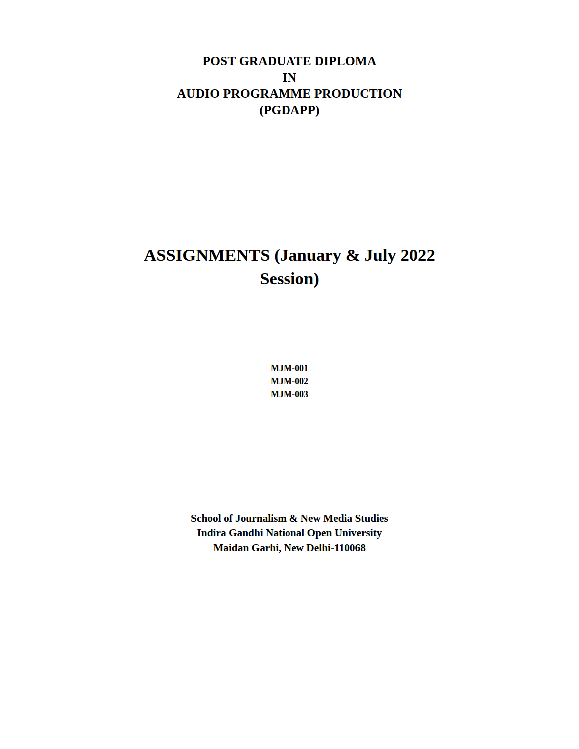POST GRADUATE DIPLOMA IN AUDIO PROGRAMME PRODUCTION (PGDAPP)
ASSIGNMENTS (January & July 2022 Session)
MJM-001
MJM-002
MJM-003
School of Journalism & New Media Studies
Indira Gandhi National Open University
Maidan Garhi, New Delhi-110068